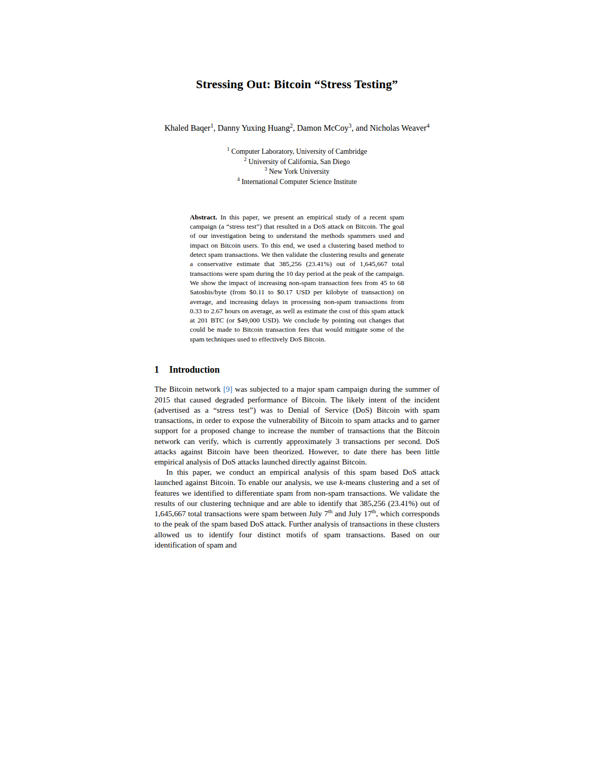Stressing Out: Bitcoin “Stress Testing”
Khaled Baqer1, Danny Yuxing Huang2, Damon McCoy3, and Nicholas Weaver4
1 Computer Laboratory, University of Cambridge
2 University of California, San Diego
3 New York University
4 International Computer Science Institute
Abstract. In this paper, we present an empirical study of a recent spam campaign (a “stress test”) that resulted in a DoS attack on Bitcoin. The goal of our investigation being to understand the methods spammers used and impact on Bitcoin users. To this end, we used a clustering based method to detect spam transactions. We then validate the clustering results and generate a conservative estimate that 385,256 (23.41%) out of 1,645,667 total transactions were spam during the 10 day period at the peak of the campaign. We show the impact of increasing non-spam transaction fees from 45 to 68 Satoshis/byte (from $0.11 to $0.17 USD per kilobyte of transaction) on average, and increasing delays in processing non-spam transactions from 0.33 to 2.67 hours on average, as well as estimate the cost of this spam attack at 201 BTC (or $49,000 USD). We conclude by pointing out changes that could be made to Bitcoin transaction fees that would mitigate some of the spam techniques used to effectively DoS Bitcoin.
1 Introduction
The Bitcoin network [9] was subjected to a major spam campaign during the summer of 2015 that caused degraded performance of Bitcoin. The likely intent of the incident (advertised as a “stress test”) was to Denial of Service (DoS) Bitcoin with spam transactions, in order to expose the vulnerability of Bitcoin to spam attacks and to garner support for a proposed change to increase the number of transactions that the Bitcoin network can verify, which is currently approximately 3 transactions per second. DoS attacks against Bitcoin have been theorized. However, to date there has been little empirical analysis of DoS attacks launched directly against Bitcoin.
In this paper, we conduct an empirical analysis of this spam based DoS attack launched against Bitcoin. To enable our analysis, we use k-means clustering and a set of features we identified to differentiate spam from non-spam transactions. We validate the results of our clustering technique and are able to identify that 385,256 (23.41%) out of 1,645,667 total transactions were spam between July 7th and July 17th, which corresponds to the peak of the spam based DoS attack. Further analysis of transactions in these clusters allowed us to identify four distinct motifs of spam transactions. Based on our identification of spam and